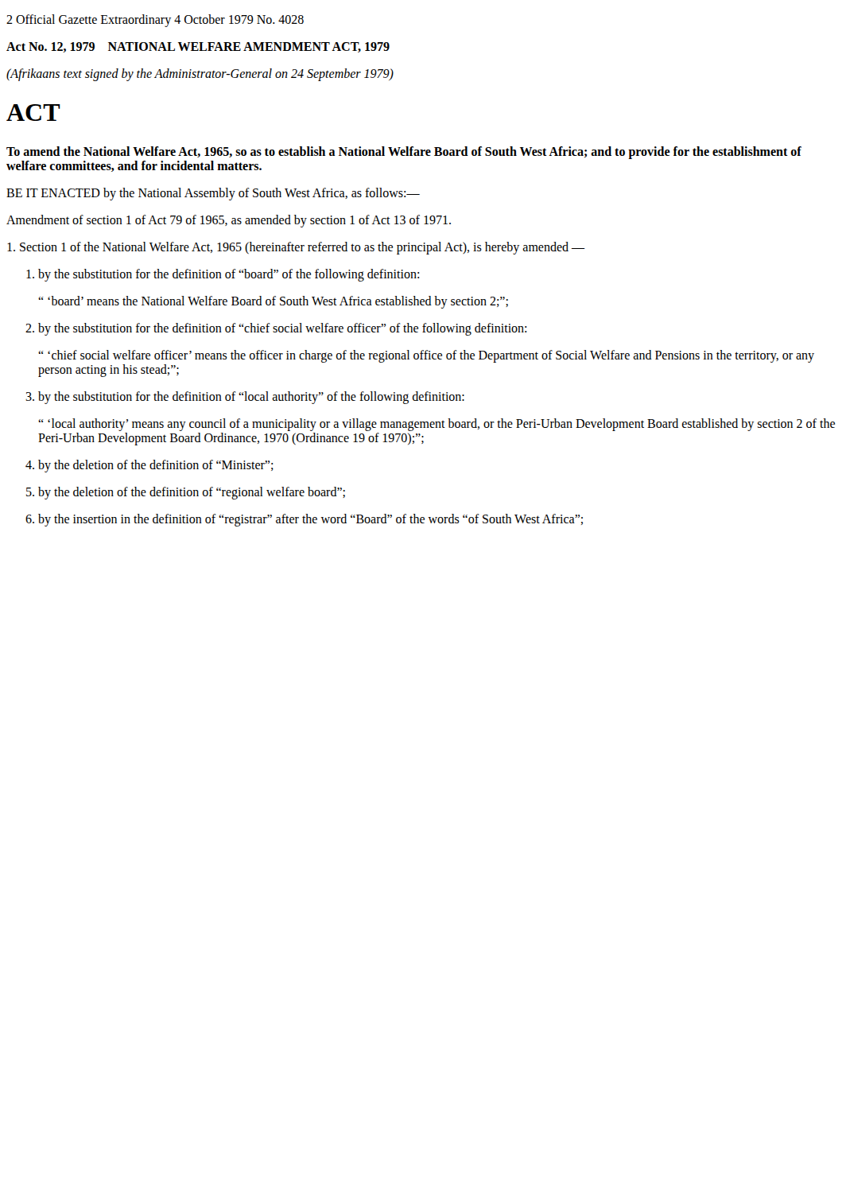2 Official Gazette Extraordinary 4 October 1979 No. 4028
Act No. 12, 1979 NATIONAL WELFARE AMENDMENT ACT, 1979
(Afrikaans text signed by the Administrator-General on 24 September 1979)
ACT
To amend the National Welfare Act, 1965, so as to establish a National Welfare Board of South West Africa; and to provide for the establishment of welfare committees, and for incidental matters.
BE IT ENACTED by the National Assembly of South West Africa, as follows:—
Amendment of section 1 of Act 79 of 1965, as amended by section 1 of Act 13 of 1971.
1. Section 1 of the National Welfare Act, 1965 (hereinafter referred to as the principal Act), is hereby amended —
by the substitution for the definition of “board” of the following definition:
“ ‘board’ means the National Welfare Board of South West Africa established by section 2;”;
by the substitution for the definition of “chief social welfare officer” of the following definition:
“ ‘chief social welfare officer’ means the officer in charge of the regional office of the Department of Social Welfare and Pensions in the territory, or any person acting in his stead;”;
by the substitution for the definition of “local authority” of the following definition:
“ ‘local authority’ means any council of a municipality or a village management board, or the Peri-Urban Development Board established by section 2 of the Peri-Urban Development Board Ordinance, 1970 (Ordinance 19 of 1970);”;
by the deletion of the definition of “Minister”;
by the deletion of the definition of “regional welfare board”;
by the insertion in the definition of “registrar” after the word “Board” of the words “of South West Africa”;